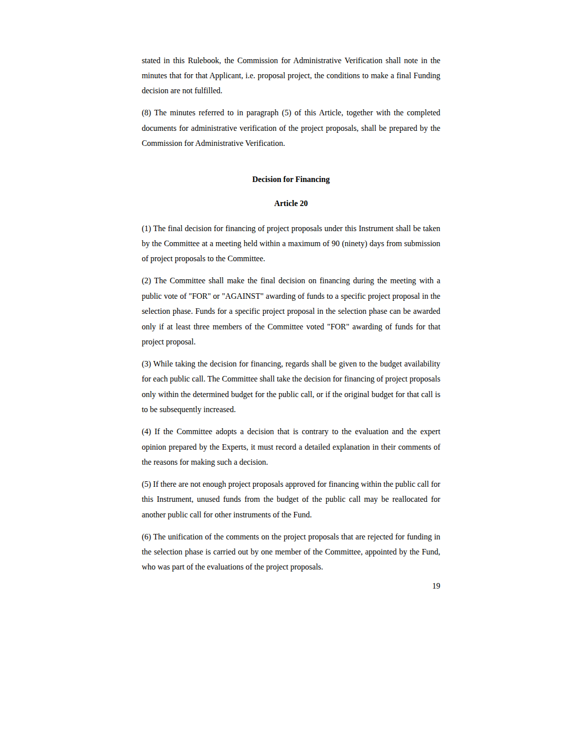stated in this Rulebook, the Commission for Administrative Verification shall note in the minutes that for that Applicant, i.e. proposal project, the conditions to make a final Funding decision are not fulfilled.
(8) The minutes referred to in paragraph (5) of this Article, together with the completed documents for administrative verification of the project proposals, shall be prepared by the Commission for Administrative Verification.
Decision for Financing
Article 20
(1) The final decision for financing of project proposals under this Instrument shall be taken by the Committee at a meeting held within a maximum of 90 (ninety) days from submission of project proposals to the Committee.
(2) The Committee shall make the final decision on financing during the meeting with a public vote of "FOR" or "AGAINST" awarding of funds to a specific project proposal in the selection phase. Funds for a specific project proposal in the selection phase can be awarded only if at least three members of the Committee voted "FOR" awarding of funds for that project proposal.
(3) While taking the decision for financing, regards shall be given to the budget availability for each public call. The Committee shall take the decision for financing of project proposals only within the determined budget for the public call, or if the original budget for that call is to be subsequently increased.
(4) If the Committee adopts a decision that is contrary to the evaluation and the expert opinion prepared by the Experts, it must record a detailed explanation in their comments of the reasons for making such a decision.
(5) If there are not enough project proposals approved for financing within the public call for this Instrument, unused funds from the budget of the public call may be reallocated for another public call for other instruments of the Fund.
(6) The unification of the comments on the project proposals that are rejected for funding in the selection phase is carried out by one member of the Committee, appointed by the Fund, who was part of the evaluations of the project proposals.
19